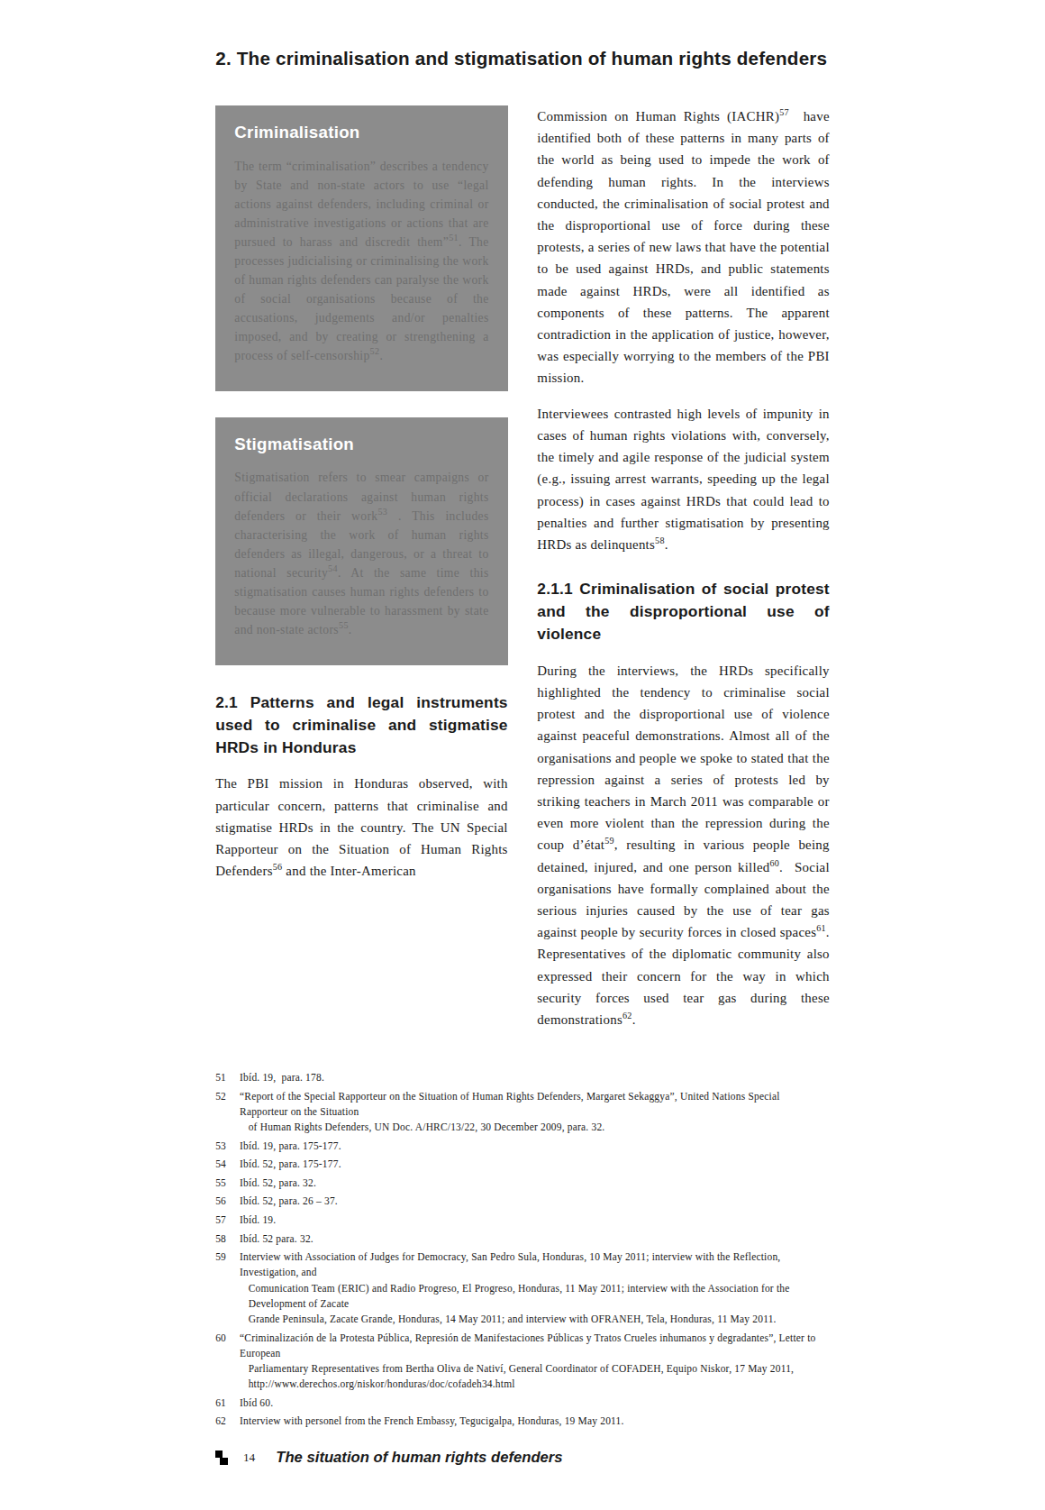2. The criminalisation and stigmatisation of human rights defenders
Criminalisation
The term “criminalisation” describes a tendency by State and non-state actors to use “legal actions against defenders, including criminal or administrative investigations or actions that are pursued to harass and discredit them”51. The processes judicialising or criminalising the work of human rights defenders can paralyse the work of social organisations because of the accusations, judgements and/or penalties imposed, and by creating or strengthening a process of self-censorship52.
Stigmatisation
Stigmatisation refers to smear campaigns or official declarations against human rights defenders or their work53 . This includes characterising the work of human rights defenders as illegal, dangerous, or a threat to national security54. At the same time this stigmatisation causes human rights defenders to because more vulnerable to harassment by state and non-state actors55.
2.1 Patterns and legal instruments used to criminalise and stigmatise HRDs in Honduras
The PBI mission in Honduras observed, with particular concern, patterns that criminalise and stigmatise HRDs in the country. The UN Special Rapporteur on the Situation of Human Rights Defenders56 and the Inter-American
Commission on Human Rights (IACHR)57 have identified both of these patterns in many parts of the world as being used to impede the work of defending human rights. In the interviews conducted, the criminalisation of social protest and the disproportional use of force during these protests, a series of new laws that have the potential to be used against HRDs, and public statements made against HRDs, were all identified as components of these patterns. The apparent contradiction in the application of justice, however, was especially worrying to the members of the PBI mission.
Interviewees contrasted high levels of impunity in cases of human rights violations with, conversely, the timely and agile response of the judicial system (e.g., issuing arrest warrants, speeding up the legal process) in cases against HRDs that could lead to penalties and further stigmatisation by presenting HRDs as delinquents58.
2.1.1 Criminalisation of social protest and the disproportional use of violence
During the interviews, the HRDs specifically highlighted the tendency to criminalise social protest and the disproportional use of violence against peaceful demonstrations. Almost all of the organisations and people we spoke to stated that the repression against a series of protests led by striking teachers in March 2011 was comparable or even more violent than the repression during the coup d’état59, resulting in various people being detained, injured, and one person killed60. Social organisations have formally complained about the serious injuries caused by the use of tear gas against people by security forces in closed spaces61. Representatives of the diplomatic community also expressed their concern for the way in which security forces used tear gas during these demonstrations62.
Ibíd. 19, para. 178.
“Report of the Special Rapporteur on the Situation of Human Rights Defenders, Margaret Sekaggya”, United Nations Special Rapporteur on the Situationof Human Rights Defenders, UN Doc. A/HRC/13/22, 30 December 2009, para. 32.
Ibíd. 19, para. 175-177.
Ibíd. 52, para. 175-177.
Ibíd. 52, para. 32.
Ibíd. 52, para. 26 – 37.
Ibíd. 19.
Ibíd. 52 para. 32.
Interview with Association of Judges for Democracy, San Pedro Sula, Honduras, 10 May 2011; interview with the Reflection, Investigation, andComunication Team (ERIC) and Radio Progreso, El Progreso, Honduras, 11 May 2011; interview with the Association for the Development of Zacate Grande Peninsula, Zacate Grande, Honduras, 14 May 2011; and interview with OFRANEH, Tela, Honduras, 11 May 2011.
“Criminalización de la Protesta Pública, Represión de Manifestaciones Públicas y Tratos Crueles inhumanos y degradantes”, Letter to EuropeanParliamentary Representatives from Bertha Oliva de Nativí, General Coordinator of COFADEH, Equipo Niskor, 17 May 2011, http://www.derechos.org/niskor/honduras/doc/cofadeh34.html
Ibíd 60.
Interview with personel from the French Embassy, Tegucigalpa, Honduras, 19 May 2011.
14
The situation of human rights defenders